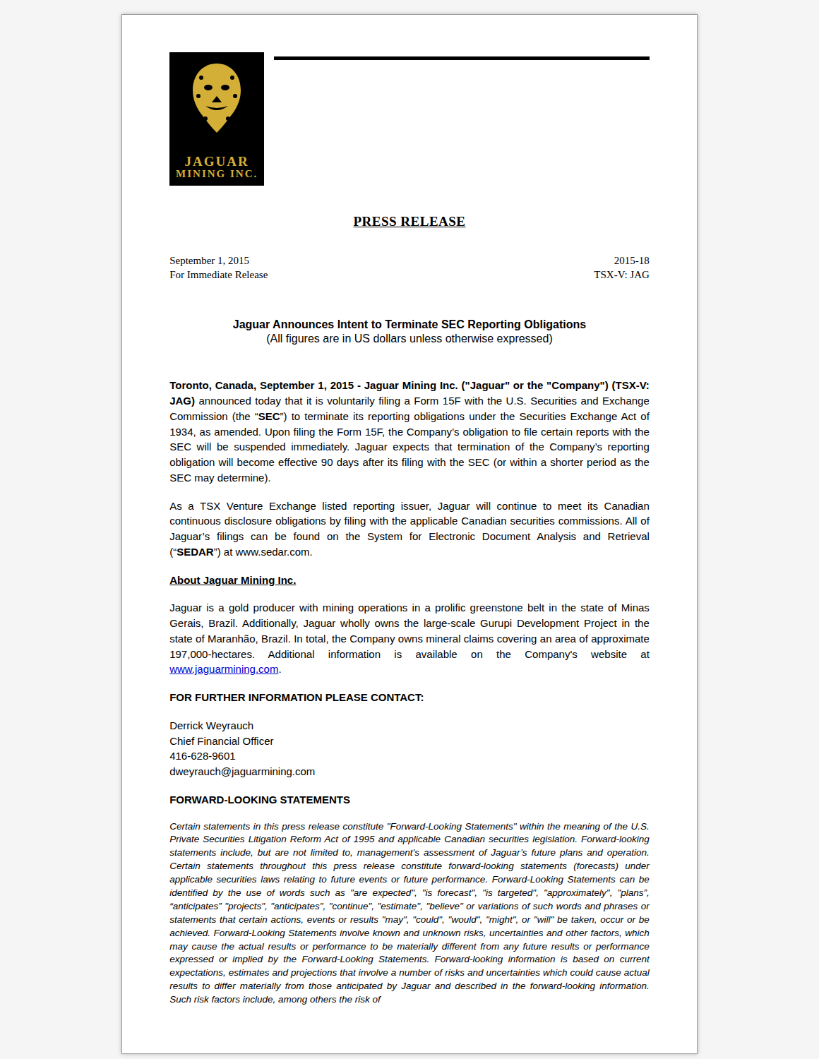JAGUAR MINING INC.
PRESS RELEASE
September 1, 2015
For Immediate Release
2015-18
TSX-V: JAG
Jaguar Announces Intent to Terminate SEC Reporting Obligations
(All figures are in US dollars unless otherwise expressed)
Toronto, Canada, September 1, 2015 - Jaguar Mining Inc. ("Jaguar" or the "Company") (TSX-V: JAG) announced today that it is voluntarily filing a Form 15F with the U.S. Securities and Exchange Commission (the “SEC”) to terminate its reporting obligations under the Securities Exchange Act of 1934, as amended. Upon filing the Form 15F, the Company’s obligation to file certain reports with the SEC will be suspended immediately. Jaguar expects that termination of the Company’s reporting obligation will become effective 90 days after its filing with the SEC (or within a shorter period as the SEC may determine).
As a TSX Venture Exchange listed reporting issuer, Jaguar will continue to meet its Canadian continuous disclosure obligations by filing with the applicable Canadian securities commissions. All of Jaguar’s filings can be found on the System for Electronic Document Analysis and Retrieval (“SEDAR”) at www.sedar.com.
About Jaguar Mining Inc.
Jaguar is a gold producer with mining operations in a prolific greenstone belt in the state of Minas Gerais, Brazil. Additionally, Jaguar wholly owns the large-scale Gurupi Development Project in the state of Maranhão, Brazil. In total, the Company owns mineral claims covering an area of approximate 197,000-hectares. Additional information is available on the Company's website at www.jaguarmining.com.
FOR FURTHER INFORMATION PLEASE CONTACT:
Derrick Weyrauch
Chief Financial Officer
416-628-9601
dweyrauch@jaguarmining.com
FORWARD-LOOKING STATEMENTS
Certain statements in this press release constitute "Forward-Looking Statements" within the meaning of the U.S. Private Securities Litigation Reform Act of 1995 and applicable Canadian securities legislation. Forward-looking statements include, but are not limited to, management's assessment of Jaguar’s future plans and operation. Certain statements throughout this press release constitute forward-looking statements (forecasts) under applicable securities laws relating to future events or future performance. Forward-Looking Statements can be identified by the use of words such as "are expected", "is forecast", "is targeted", "approximately", "plans”, “anticipates” "projects", "anticipates", "continue", "estimate", "believe" or variations of such words and phrases or statements that certain actions, events or results "may", "could", "would", "might", or "will" be taken, occur or be achieved. Forward-Looking Statements involve known and unknown risks, uncertainties and other factors, which may cause the actual results or performance to be materially different from any future results or performance expressed or implied by the Forward-Looking Statements. Forward-looking information is based on current expectations, estimates and projections that involve a number of risks and uncertainties which could cause actual results to differ materially from those anticipated by Jaguar and described in the forward-looking information. Such risk factors include, among others the risk of